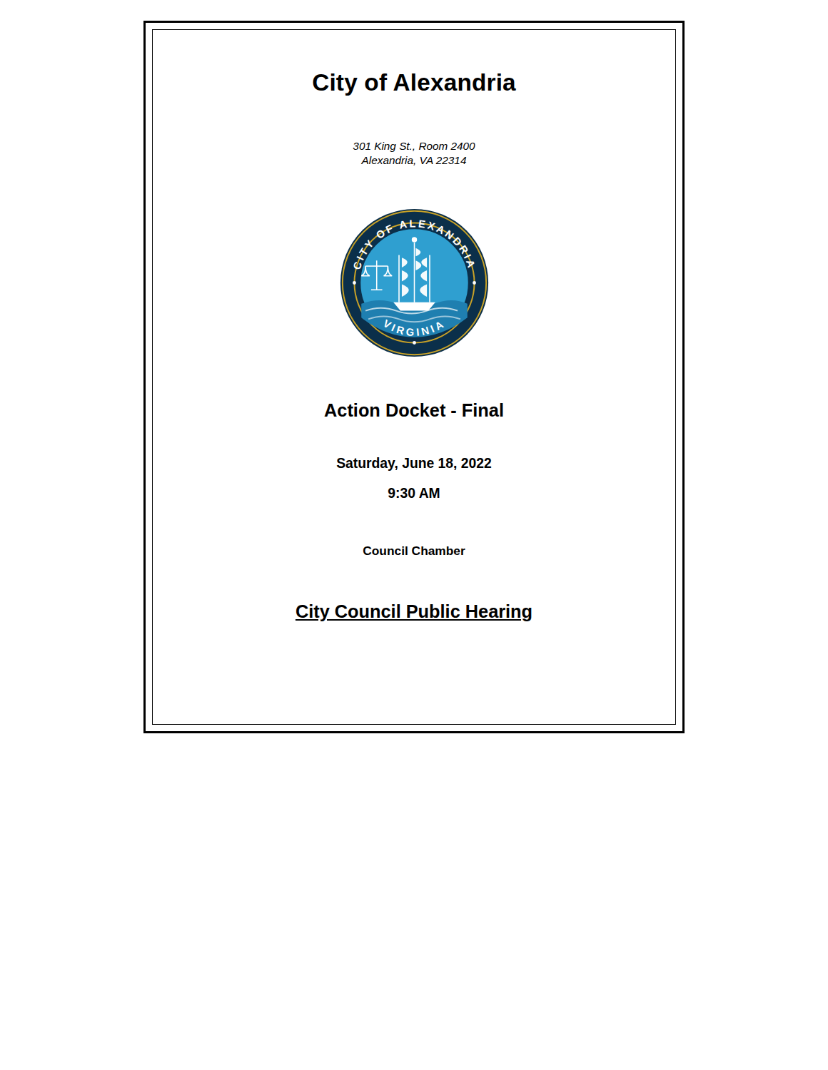City of Alexandria
301 King St., Room 2400
Alexandria, VA 22314
CITY OF ALEXANDRIA VIRGINIA
Action Docket - Final
Saturday, June 18, 2022
9:30 AM
Council Chamber
City Council Public Hearing